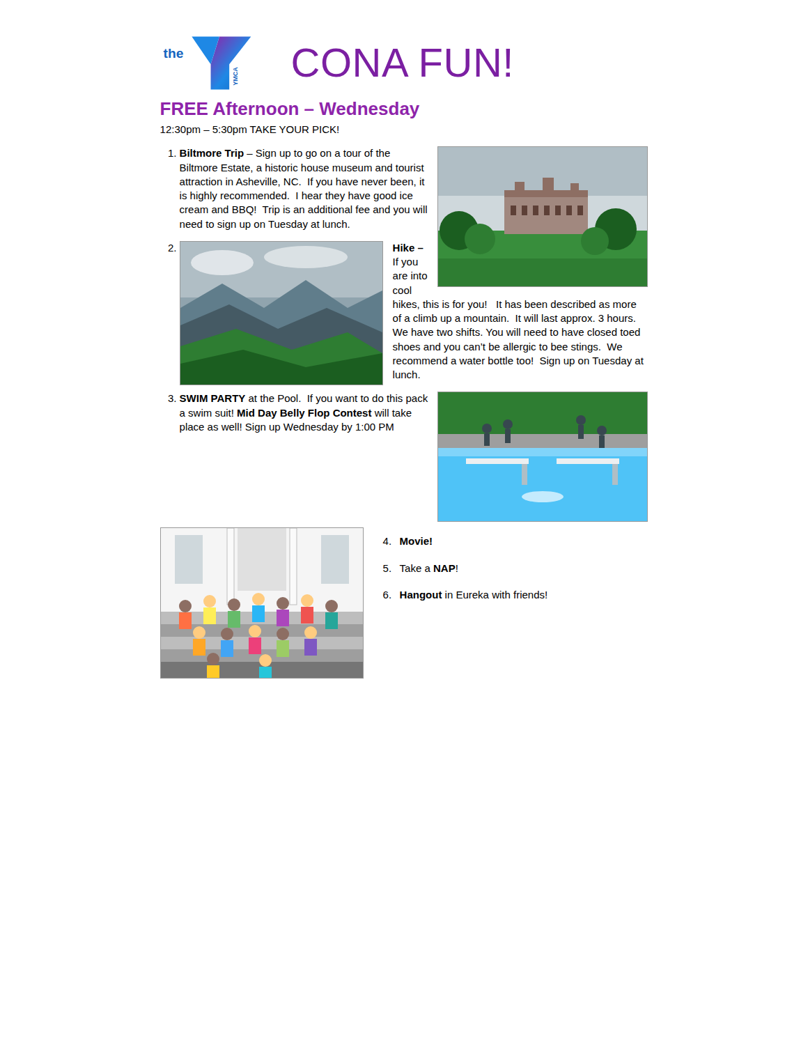the YMCA
CONA FUN!
FREE Afternoon – Wednesday
12:30pm – 5:30pm TAKE YOUR PICK!
Biltmore Trip – Sign up to go on a tour of the Biltmore Estate, a historic house museum and tourist attraction in Asheville, NC. If you have never been, it is highly recommended. I hear they have good ice cream and BBQ! Trip is an additional fee and you will need to sign up on Tuesday at lunch.
Hike – If you are into cool hikes, this is for you! It has been described as more of a climb up a mountain. It will last approx. 3 hours. We have two shifts. You will need to have closed toed shoes and you can’t be allergic to bee stings. We recommend a water bottle too! Sign up on Tuesday at lunch.
SWIM PARTY at the Pool. If you want to do this pack a swim suit! Mid Day Belly Flop Contest will take place as well! Sign up Wednesday by 1:00 PM
4. Movie!
5. Take a NAP!
6. Hangout in Eureka with friends!